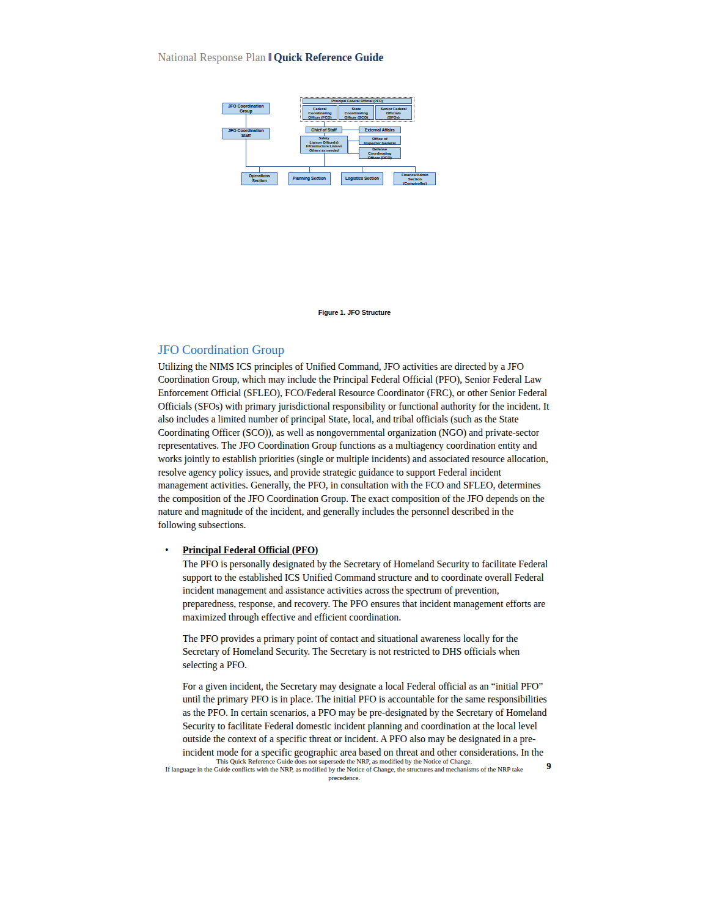National Response Plan‖Quick Reference Guide
Principal Federal Official (PFO)
Federal
Coordinating
Officer (FCO)
State
Coordinating
Officer (SCO)
Senior Federal
Officials
(SFOs)
JFO Coordination
Group
JFO Coordination
Staff
Chief of Staff
External Affairs
Safety Liaison Officer(s) Infrastructure Liaison Others as needed
Office of
Inspector General
Defense
Coordinating
Officer (DCO)
Operations
Section
Planning Section
Logistics Section
Finance/Admin
Section
(Comptroller)
Figure 1. JFO Structure
JFO Coordination Group
Utilizing the NIMS ICS principles of Unified Command, JFO activities are directed by a JFO Coordination Group, which may include the Principal Federal Official (PFO), Senior Federal Law Enforcement Official (SFLEO), FCO/Federal Resource Coordinator (FRC), or other Senior Federal Officials (SFOs) with primary jurisdictional responsibility or functional authority for the incident. It also includes a limited number of principal State, local, and tribal officials (such as the State Coordinating Officer (SCO)), as well as nongovernmental organization (NGO) and private-sector representatives. The JFO Coordination Group functions as a multiagency coordination entity and works jointly to establish priorities (single or multiple incidents) and associated resource allocation, resolve agency policy issues, and provide strategic guidance to support Federal incident management activities. Generally, the PFO, in consultation with the FCO and SFLEO, determines the composition of the JFO Coordination Group. The exact composition of the JFO depends on the nature and magnitude of the incident, and generally includes the personnel described in the following subsections.
Principal Federal Official (PFO)
The PFO is personally designated by the Secretary of Homeland Security to facilitate Federal support to the established ICS Unified Command structure and to coordinate overall Federal incident management and assistance activities across the spectrum of prevention, preparedness, response, and recovery. The PFO ensures that incident management efforts are maximized through effective and efficient coordination.
The PFO provides a primary point of contact and situational awareness locally for the Secretary of Homeland Security. The Secretary is not restricted to DHS officials when selecting a PFO.
For a given incident, the Secretary may designate a local Federal official as an “initial PFO” until the primary PFO is in place. The initial PFO is accountable for the same responsibilities as the PFO. In certain scenarios, a PFO may be pre-designated by the Secretary of Homeland Security to facilitate Federal domestic incident planning and coordination at the local level outside the context of a specific threat or incident. A PFO also may be designated in a pre-incident mode for a specific geographic area based on threat and other considerations. In the
This Quick Reference Guide does not supersede the NRP, as modified by the Notice of Change.
If language in the Guide conflicts with the NRP, as modified by the Notice of Change, the structures and mechanisms of the NRP take precedence.
9